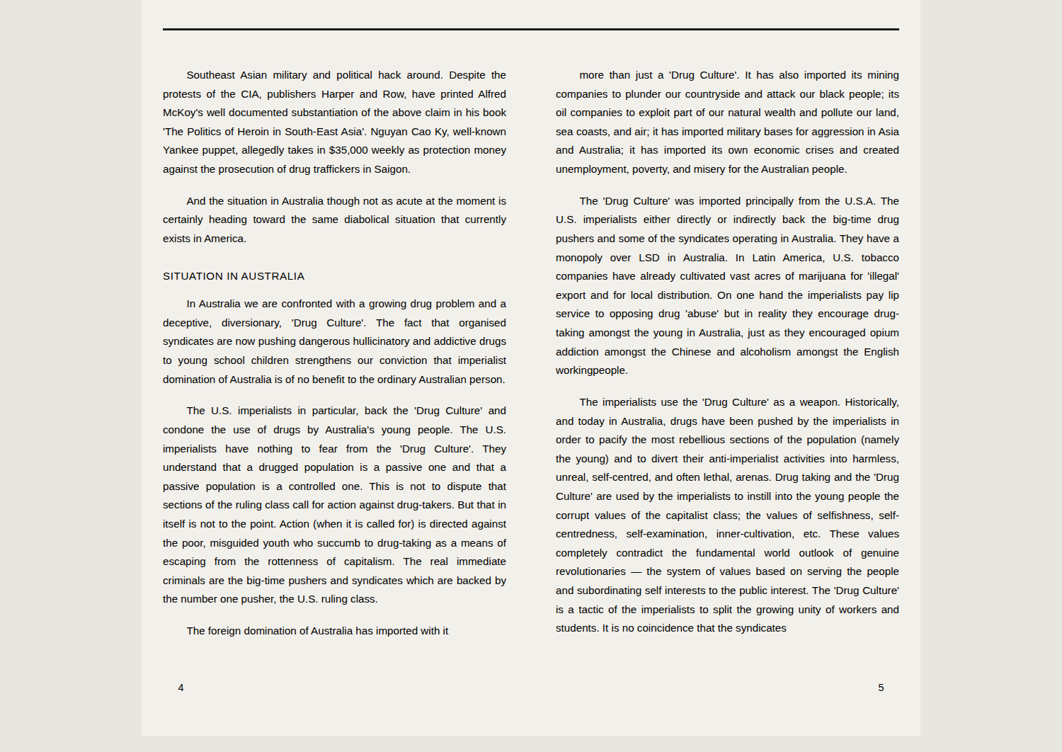Southeast Asian military and political hack around. Despite the protests of the CIA, publishers Harper and Row, have printed Alfred McKoy's well documented substantiation of the above claim in his book 'The Politics of Heroin in South-East Asia'. Nguyan Cao Ky, well-known Yankee puppet, allegedly takes in $35,000 weekly as protection money against the prosecution of drug traffickers in Saigon.
And the situation in Australia though not as acute at the moment is certainly heading toward the same diabolical situation that currently exists in America.
Situation in Australia
In Australia we are confronted with a growing drug problem and a deceptive, diversionary, 'Drug Culture'. The fact that organised syndicates are now pushing dangerous hullicinatory and addictive drugs to young school children strengthens our conviction that imperialist domination of Australia is of no benefit to the ordinary Australian person.
The U.S. imperialists in particular, back the 'Drug Culture' and condone the use of drugs by Australia's young people. The U.S. imperialists have nothing to fear from the 'Drug Culture'. They understand that a drugged population is a passive one and that a passive population is a controlled one. This is not to dispute that sections of the ruling class call for action against drug-takers. But that in itself is not to the point. Action (when it is called for) is directed against the poor, misguided youth who succumb to drug-taking as a means of escaping from the rottenness of capitalism. The real immediate criminals are the big-time pushers and syndicates which are backed by the number one pusher, the U.S. ruling class.
The foreign domination of Australia has imported with it
4
more than just a 'Drug Culture'. It has also imported its mining companies to plunder our countryside and attack our black people; its oil companies to exploit part of our natural wealth and pollute our land, sea coasts, and air; it has imported military bases for aggression in Asia and Australia; it has imported its own economic crises and created unemployment, poverty, and misery for the Australian people.
The 'Drug Culture' was imported principally from the U.S.A. The U.S. imperialists either directly or indirectly back the big-time drug pushers and some of the syndicates operating in Australia. They have a monopoly over LSD in Australia. In Latin America, U.S. tobacco companies have already cultivated vast acres of marijuana for 'illegal' export and for local distribution. On one hand the imperialists pay lip service to opposing drug 'abuse' but in reality they encourage drug-taking amongst the young in Australia, just as they encouraged opium addiction amongst the Chinese and alcoholism amongst the English workingpeople.
The imperialists use the 'Drug Culture' as a weapon. Historically, and today in Australia, drugs have been pushed by the imperialists in order to pacify the most rebellious sections of the population (namely the young) and to divert their anti-imperialist activities into harmless, unreal, self-centred, and often lethal, arenas. Drug taking and the 'Drug Culture' are used by the imperialists to instill into the young people the corrupt values of the capitalist class; the values of selfishness, self-centredness, self-examination, inner-cultivation, etc. These values completely contradict the fundamental world outlook of genuine revolutionaries — the system of values based on serving the people and subordinating self interests to the public interest. The 'Drug Culture' is a tactic of the imperialists to split the growing unity of workers and students. It is no coincidence that the syndicates
5